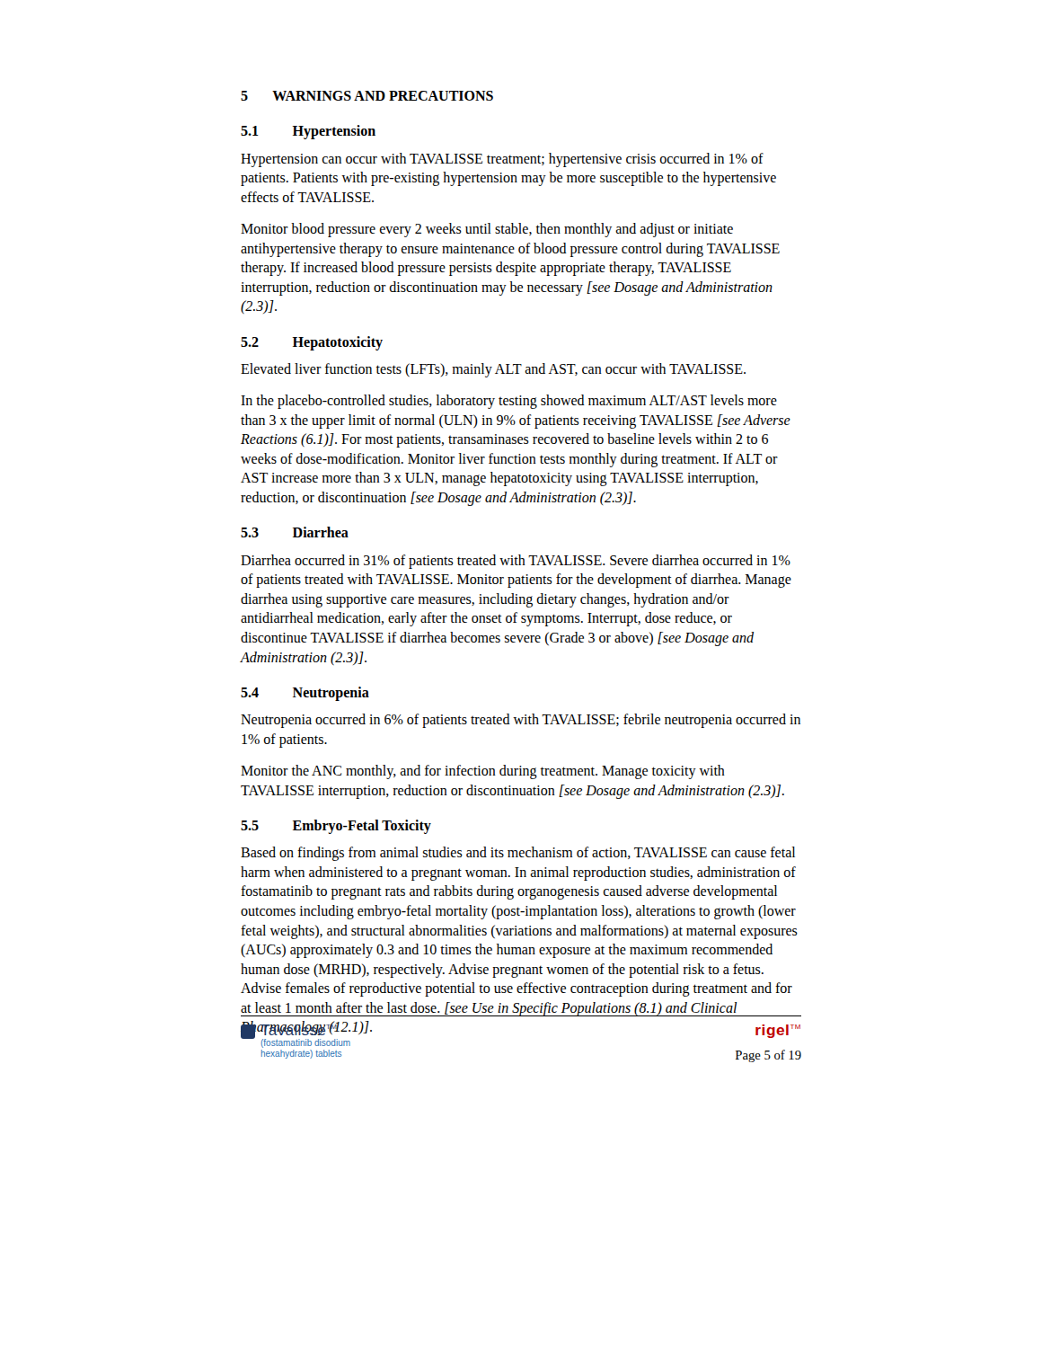5 WARNINGS AND PRECAUTIONS
5.1 Hypertension
Hypertension can occur with TAVALISSE treatment; hypertensive crisis occurred in 1% of patients. Patients with pre-existing hypertension may be more susceptible to the hypertensive effects of TAVALISSE.
Monitor blood pressure every 2 weeks until stable, then monthly and adjust or initiate antihypertensive therapy to ensure maintenance of blood pressure control during TAVALISSE therapy. If increased blood pressure persists despite appropriate therapy, TAVALISSE interruption, reduction or discontinuation may be necessary [see Dosage and Administration (2.3)].
5.2 Hepatotoxicity
Elevated liver function tests (LFTs), mainly ALT and AST, can occur with TAVALISSE.
In the placebo-controlled studies, laboratory testing showed maximum ALT/AST levels more than 3 x the upper limit of normal (ULN) in 9% of patients receiving TAVALISSE [see Adverse Reactions (6.1)]. For most patients, transaminases recovered to baseline levels within 2 to 6 weeks of dose-modification. Monitor liver function tests monthly during treatment. If ALT or AST increase more than 3 x ULN, manage hepatotoxicity using TAVALISSE interruption, reduction, or discontinuation [see Dosage and Administration (2.3)].
5.3 Diarrhea
Diarrhea occurred in 31% of patients treated with TAVALISSE. Severe diarrhea occurred in 1% of patients treated with TAVALISSE. Monitor patients for the development of diarrhea. Manage diarrhea using supportive care measures, including dietary changes, hydration and/or antidiarrheal medication, early after the onset of symptoms. Interrupt, dose reduce, or discontinue TAVALISSE if diarrhea becomes severe (Grade 3 or above) [see Dosage and Administration (2.3)].
5.4 Neutropenia
Neutropenia occurred in 6% of patients treated with TAVALISSE; febrile neutropenia occurred in 1% of patients.
Monitor the ANC monthly, and for infection during treatment. Manage toxicity with TAVALISSE interruption, reduction or discontinuation [see Dosage and Administration (2.3)].
5.5 Embryo-Fetal Toxicity
Based on findings from animal studies and its mechanism of action, TAVALISSE can cause fetal harm when administered to a pregnant woman. In animal reproduction studies, administration of fostamatinib to pregnant rats and rabbits during organogenesis caused adverse developmental outcomes including embryo-fetal mortality (post-implantation loss), alterations to growth (lower fetal weights), and structural abnormalities (variations and malformations) at maternal exposures (AUCs) approximately 0.3 and 10 times the human exposure at the maximum recommended human dose (MRHD), respectively. Advise pregnant women of the potential risk to a fetus. Advise females of reproductive potential to use effective contraception during treatment and for at least 1 month after the last dose. [see Use in Specific Populations (8.1) and Clinical Pharmacology (12.1)].
TavalisseTM
(fostamatinib disodium
hexahydrate) tablets
rigelTM
Page 5 of 19